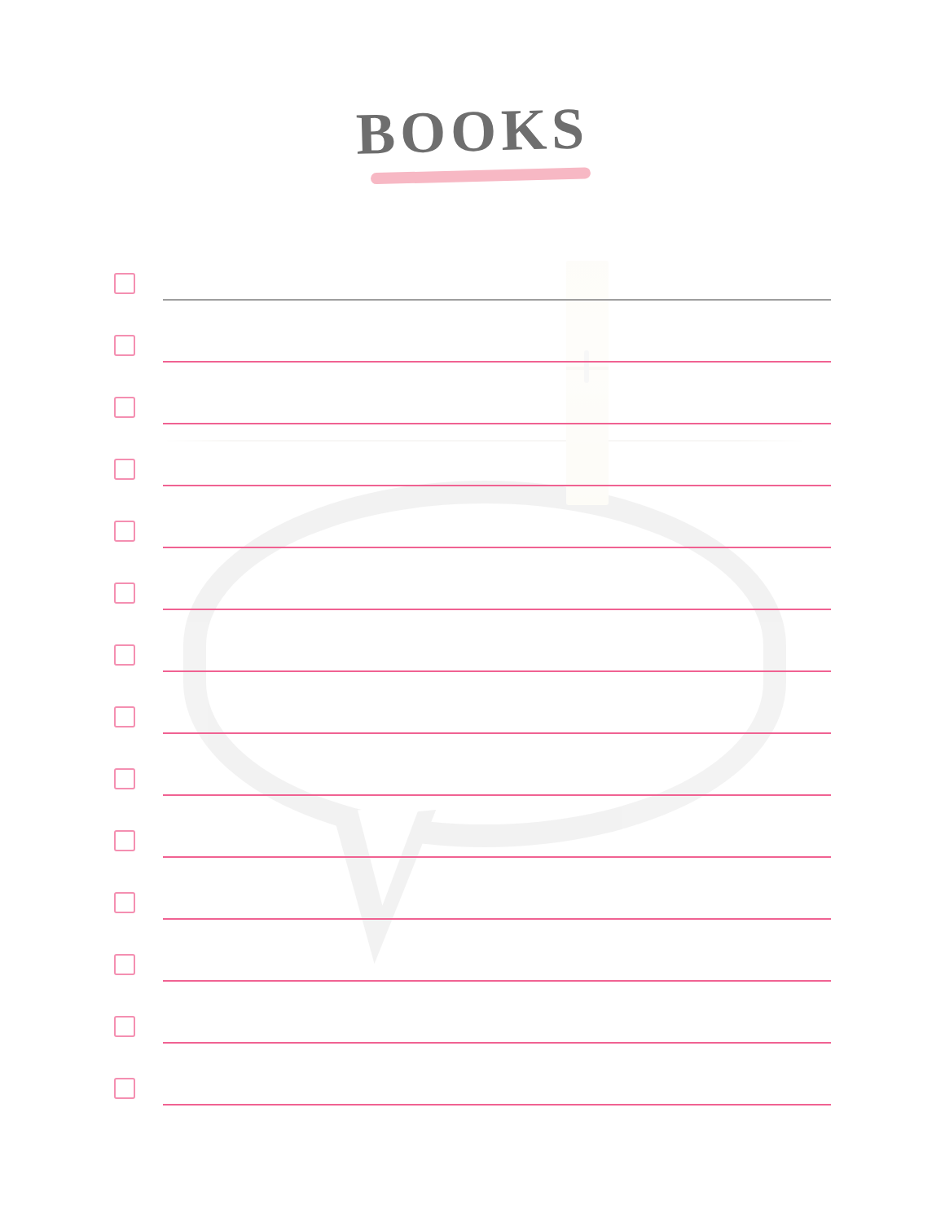BOOKS